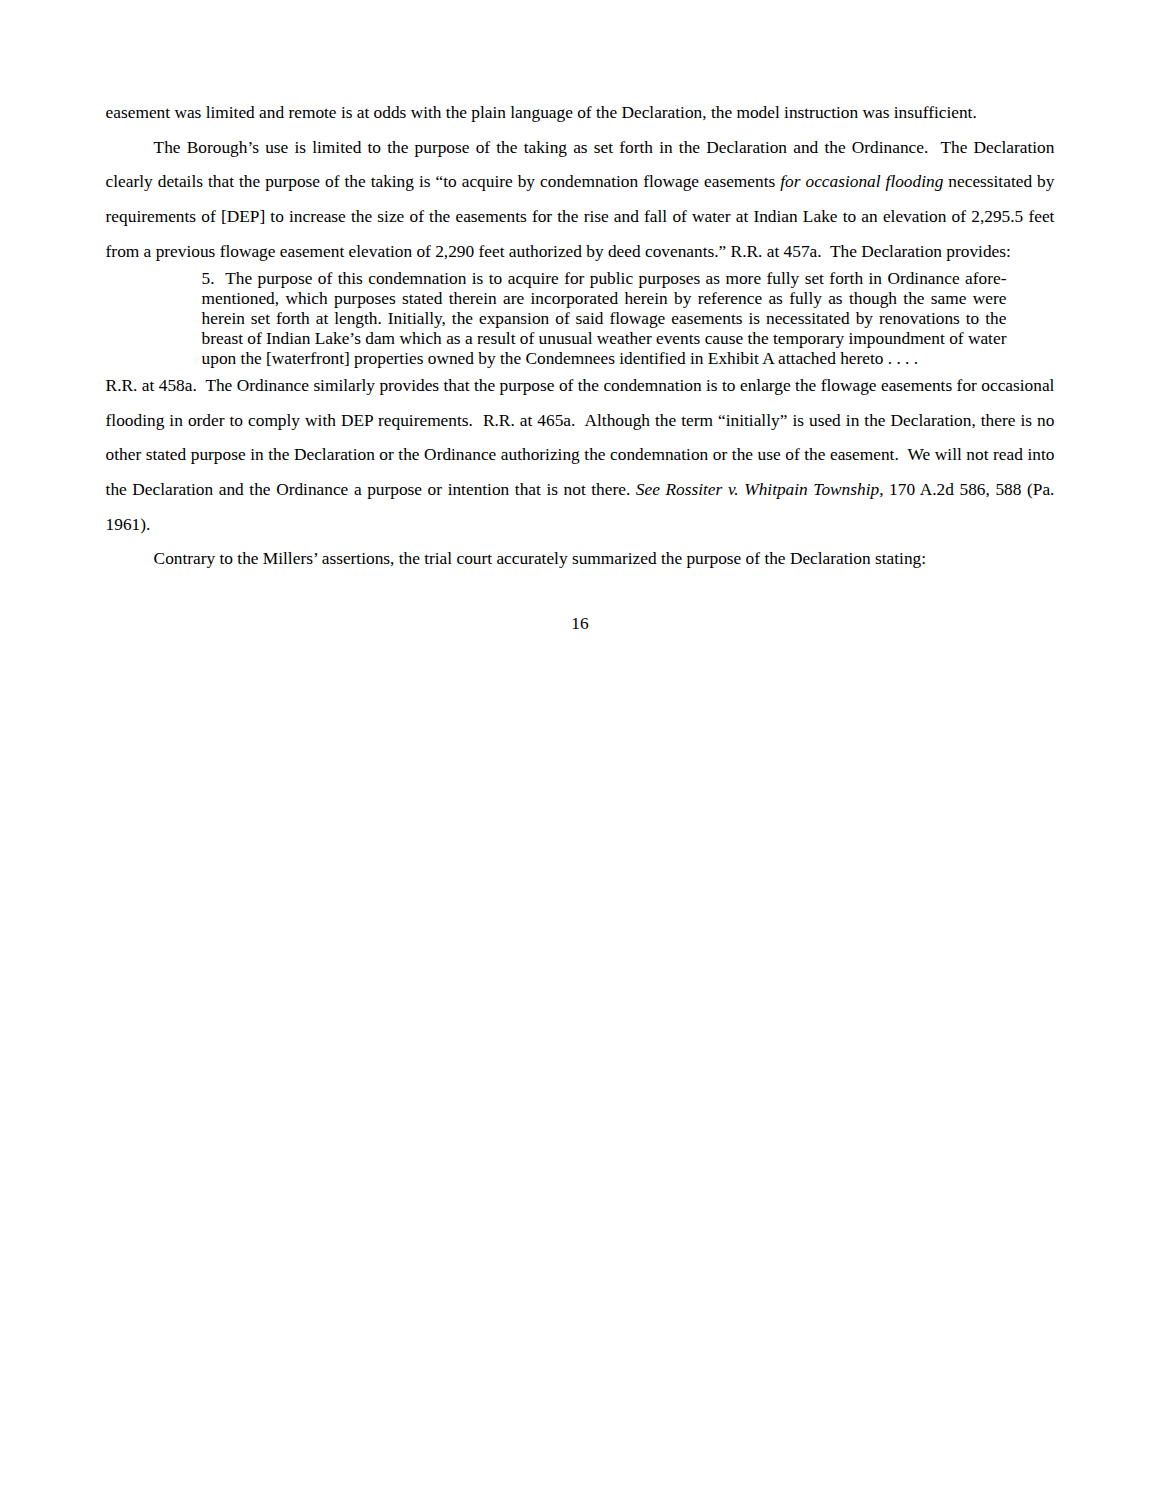easement was limited and remote is at odds with the plain language of the Declaration, the model instruction was insufficient.
The Borough’s use is limited to the purpose of the taking as set forth in the Declaration and the Ordinance. The Declaration clearly details that the purpose of the taking is “to acquire by condemnation flowage easements for occasional flooding necessitated by requirements of [DEP] to increase the size of the easements for the rise and fall of water at Indian Lake to an elevation of 2,295.5 feet from a previous flowage easement elevation of 2,290 feet authorized by deed covenants.” R.R. at 457a. The Declaration provides:
5. The purpose of this condemnation is to acquire for public purposes as more fully set forth in Ordinance aforementioned, which purposes stated therein are incorporated herein by reference as fully as though the same were herein set forth at length. Initially, the expansion of said flowage easements is necessitated by renovations to the breast of Indian Lake’s dam which as a result of unusual weather events cause the temporary impoundment of water upon the [waterfront] properties owned by the Condemnees identified in Exhibit A attached hereto . . . .
R.R. at 458a. The Ordinance similarly provides that the purpose of the condemnation is to enlarge the flowage easements for occasional flooding in order to comply with DEP requirements. R.R. at 465a. Although the term “initially” is used in the Declaration, there is no other stated purpose in the Declaration or the Ordinance authorizing the condemnation or the use of the easement. We will not read into the Declaration and the Ordinance a purpose or intention that is not there. See Rossiter v. Whitpain Township, 170 A.2d 586, 588 (Pa. 1961).
Contrary to the Millers’ assertions, the trial court accurately summarized the purpose of the Declaration stating:
16